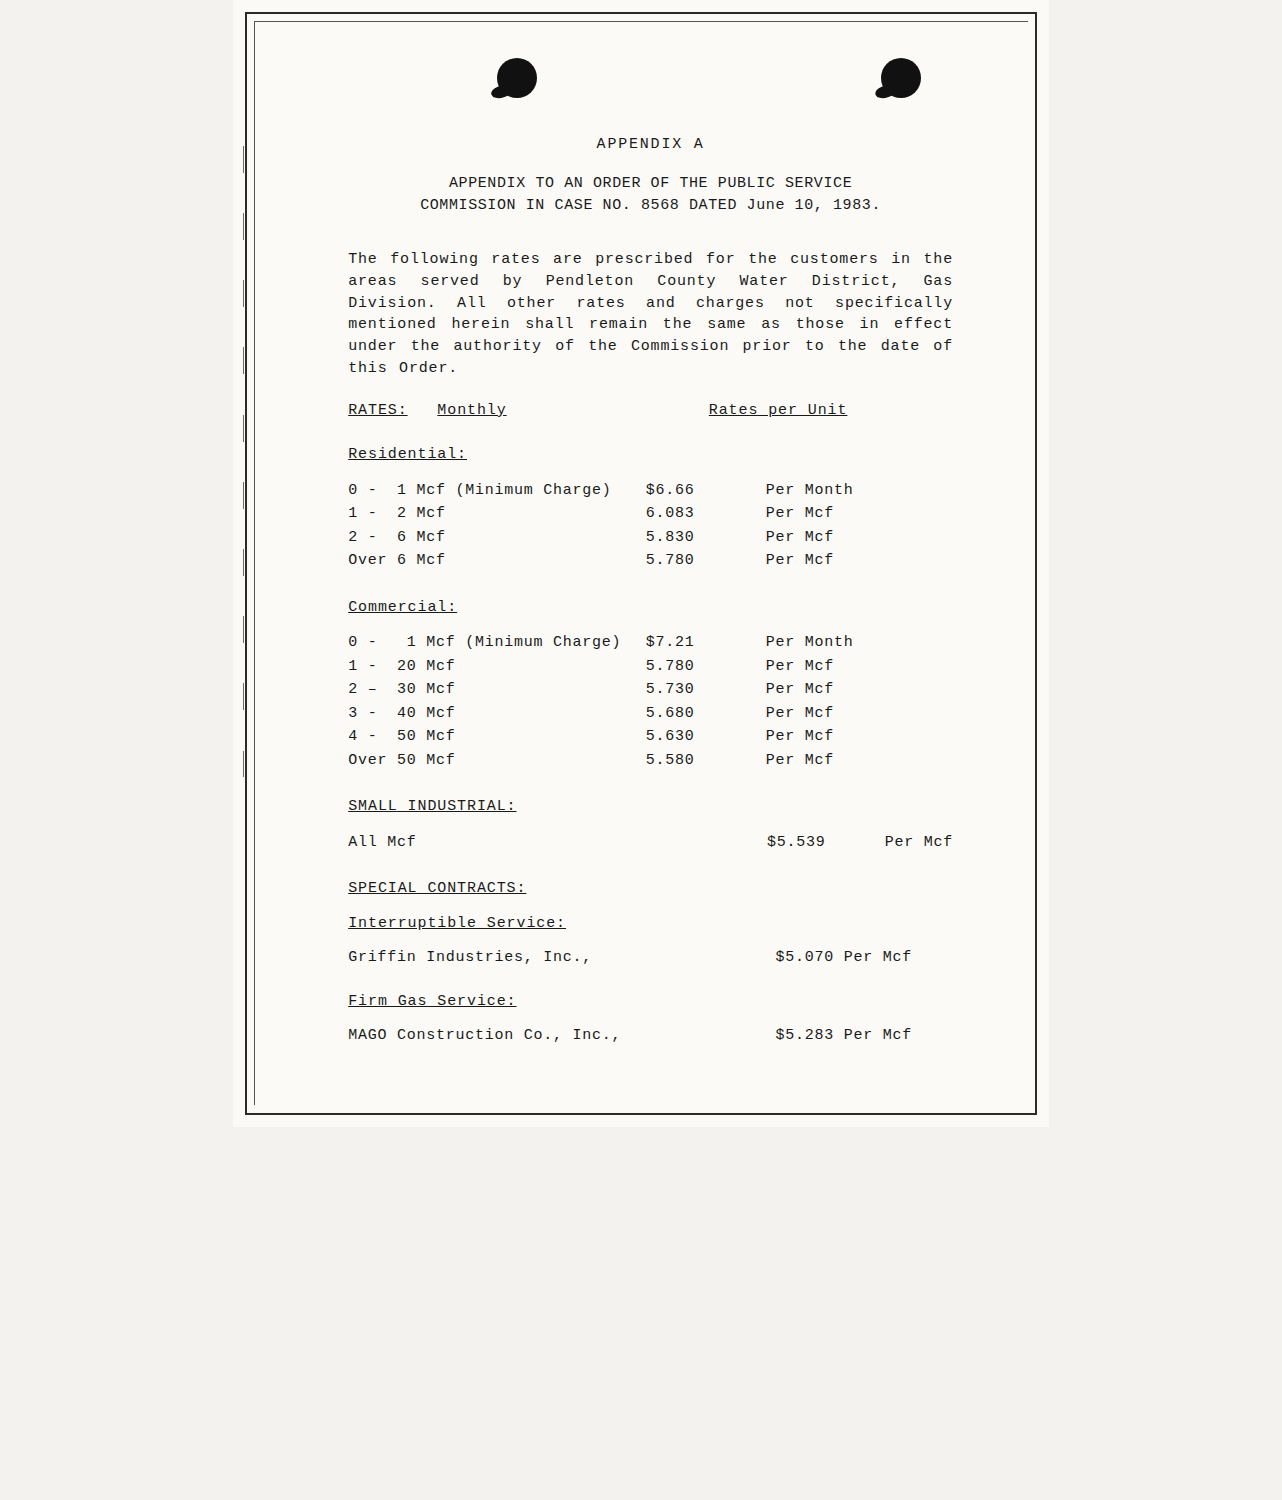APPENDIX A
APPENDIX TO AN ORDER OF THE PUBLIC SERVICE
COMMISSION IN CASE NO. 8568 DATED June 10, 1983.
The following rates are prescribed for the customers in the areas served by Pendleton County Water District, Gas Division. All other rates and charges not specifically mentioned herein shall remain the same as those in effect under the authority of the Commission prior to the date of this Order.
RATES: Monthly Rates per Unit
Residential:
| 0 - 1 Mcf (Minimum Charge) | $6.66 | Per Month |
| 1 - 2 Mcf | 6.083 | Per Mcf |
| 2 - 6 Mcf | 5.830 | Per Mcf |
| Over 6 Mcf | 5.780 | Per Mcf |
Commercial:
| 0 - 1 Mcf (Minimum Charge) | $7.21 | Per Month |
| 1 - 20 Mcf | 5.780 | Per Mcf |
| 2 – 30 Mcf | 5.730 | Per Mcf |
| 3 - 40 Mcf | 5.680 | Per Mcf |
| 4 - 50 Mcf | 5.630 | Per Mcf |
| Over 50 Mcf | 5.580 | Per Mcf |
SMALL INDUSTRIAL:
| All Mcf | $5.539 | Per Mcf |
SPECIAL CONTRACTS:
Interruptible Service:
Griffin Industries, Inc., $5.070 Per Mcf
Firm Gas Service:
MAGO Construction Co., Inc., $5.283 Per Mcf